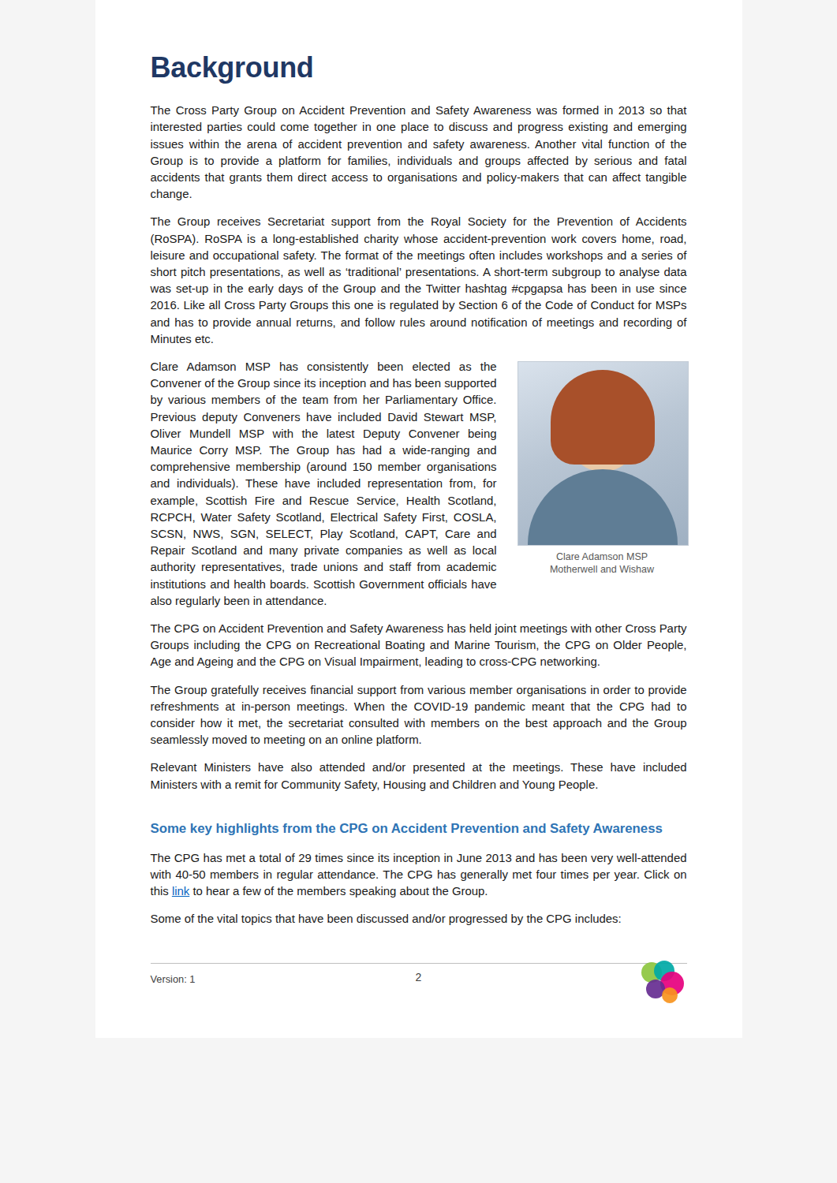Background
The Cross Party Group on Accident Prevention and Safety Awareness was formed in 2013 so that interested parties could come together in one place to discuss and progress existing and emerging issues within the arena of accident prevention and safety awareness. Another vital function of the Group is to provide a platform for families, individuals and groups affected by serious and fatal accidents that grants them direct access to organisations and policy-makers that can affect tangible change.
The Group receives Secretariat support from the Royal Society for the Prevention of Accidents (RoSPA). RoSPA is a long-established charity whose accident-prevention work covers home, road, leisure and occupational safety. The format of the meetings often includes workshops and a series of short pitch presentations, as well as ‘traditional’ presentations. A short-term subgroup to analyse data was set-up in the early days of the Group and the Twitter hashtag #cpgapsa has been in use since 2016. Like all Cross Party Groups this one is regulated by Section 6 of the Code of Conduct for MSPs and has to provide annual returns, and follow rules around notification of meetings and recording of Minutes etc.
Clare Adamson MSP
Motherwell and Wishaw
Clare Adamson MSP has consistently been elected as the Convener of the Group since its inception and has been supported by various members of the team from her Parliamentary Office. Previous deputy Conveners have included David Stewart MSP, Oliver Mundell MSP with the latest Deputy Convener being Maurice Corry MSP. The Group has had a wide-ranging and comprehensive membership (around 150 member organisations and individuals). These have included representation from, for example, Scottish Fire and Rescue Service, Health Scotland, RCPCH, Water Safety Scotland, Electrical Safety First, COSLA, SCSN, NWS, SGN, SELECT, Play Scotland, CAPT, Care and Repair Scotland and many private companies as well as local authority representatives, trade unions and staff from academic institutions and health boards. Scottish Government officials have also regularly been in attendance.
The CPG on Accident Prevention and Safety Awareness has held joint meetings with other Cross Party Groups including the CPG on Recreational Boating and Marine Tourism, the CPG on Older People, Age and Ageing and the CPG on Visual Impairment, leading to cross-CPG networking.
The Group gratefully receives financial support from various member organisations in order to provide refreshments at in-person meetings. When the COVID-19 pandemic meant that the CPG had to consider how it met, the secretariat consulted with members on the best approach and the Group seamlessly moved to meeting on an online platform.
Relevant Ministers have also attended and/or presented at the meetings. These have included Ministers with a remit for Community Safety, Housing and Children and Young People.
Some key highlights from the CPG on Accident Prevention and Safety Awareness
The CPG has met a total of 29 times since its inception in June 2013 and has been very well-attended with 40-50 members in regular attendance. The CPG has generally met four times per year. Click on this link to hear a few of the members speaking about the Group.
Some of the vital topics that have been discussed and/or progressed by the CPG includes:
Version: 1 2